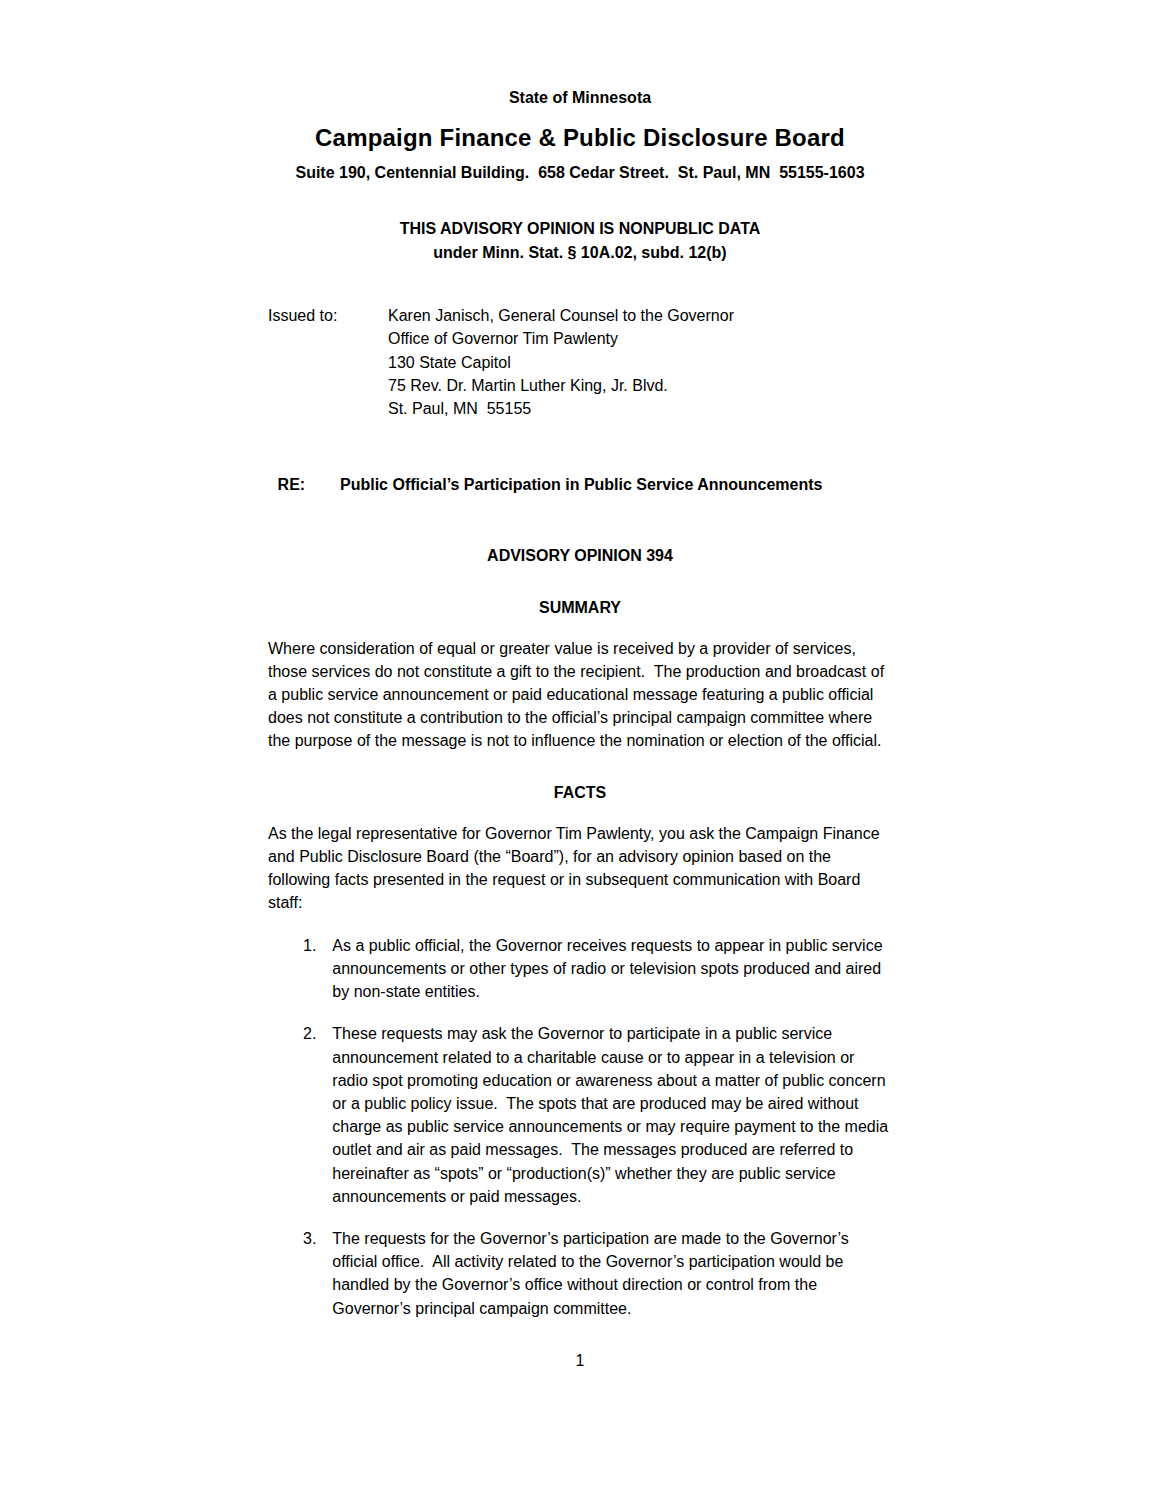State of Minnesota
Campaign Finance & Public Disclosure Board
Suite 190, Centennial Building. 658 Cedar Street. St. Paul, MN 55155-1603
THIS ADVISORY OPINION IS NONPUBLIC DATA
under Minn. Stat. § 10A.02, subd. 12(b)
Issued to:
Karen Janisch, General Counsel to the Governor
Office of Governor Tim Pawlenty
130 State Capitol
75 Rev. Dr. Martin Luther King, Jr. Blvd.
St. Paul, MN 55155
RE:
Public Official’s Participation in Public Service Announcements
ADVISORY OPINION 394
SUMMARY
Where consideration of equal or greater value is received by a provider of services, those services do not constitute a gift to the recipient. The production and broadcast of a public service announcement or paid educational message featuring a public official does not constitute a contribution to the official’s principal campaign committee where the purpose of the message is not to influence the nomination or election of the official.
FACTS
As the legal representative for Governor Tim Pawlenty, you ask the Campaign Finance and Public Disclosure Board (the “Board”), for an advisory opinion based on the following facts presented in the request or in subsequent communication with Board staff:
As a public official, the Governor receives requests to appear in public service announcements or other types of radio or television spots produced and aired by non-state entities.
These requests may ask the Governor to participate in a public service announcement related to a charitable cause or to appear in a television or radio spot promoting education or awareness about a matter of public concern or a public policy issue. The spots that are produced may be aired without charge as public service announcements or may require payment to the media outlet and air as paid messages. The messages produced are referred to hereinafter as “spots” or “production(s)” whether they are public service announcements or paid messages.
The requests for the Governor’s participation are made to the Governor’s official office. All activity related to the Governor’s participation would be handled by the Governor’s office without direction or control from the Governor’s principal campaign committee.
1